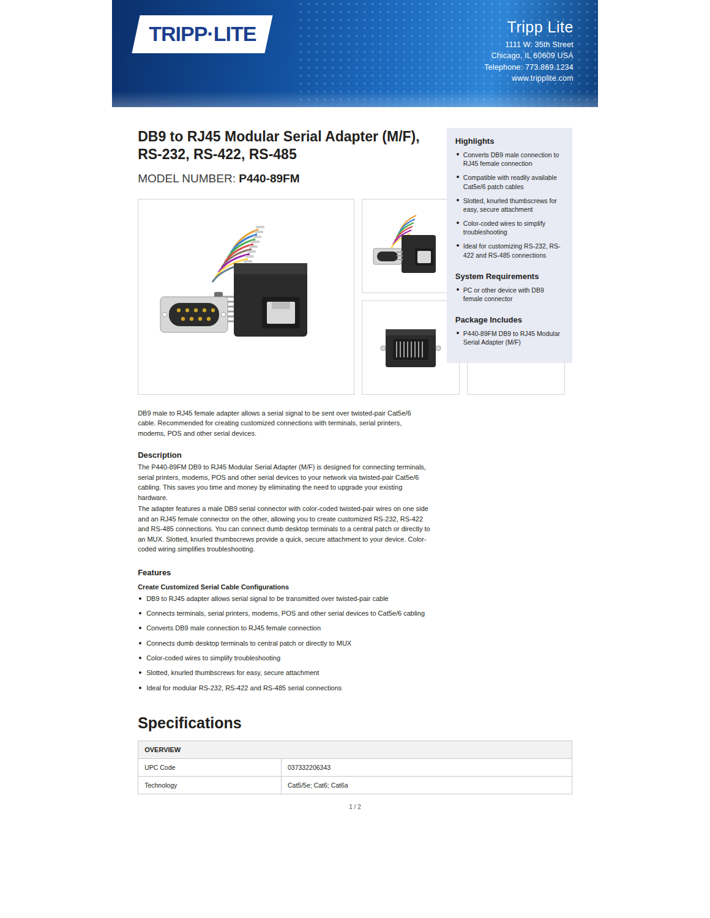TRIPP·LITE
Tripp Lite
1111 W. 35th Street
Chicago, IL 60609 USA
Telephone: 773.869.1234
www.tripplite.com
DB9 to RJ45 Modular Serial Adapter (M/F), RS-232, RS-422, RS-485
MODEL NUMBER: P440-89FM
DB9 male to RJ45 female adapter allows a serial signal to be sent over twisted-pair Cat5e/6 cable. Recommended for creating customized connections with terminals, serial printers, modems, POS and other serial devices.
Description
The P440-89FM DB9 to RJ45 Modular Serial Adapter (M/F) is designed for connecting terminals, serial printers, modems, POS and other serial devices to your network via twisted-pair Cat5e/6 cabling. This saves you time and money by eliminating the need to upgrade your existing hardware.
The adapter features a male DB9 serial connector with color-coded twisted-pair wires on one side and an RJ45 female connector on the other, allowing you to create customized RS-232, RS-422 and RS-485 connections. You can connect dumb desktop terminals to a central patch or directly to an MUX. Slotted, knurled thumbscrews provide a quick, secure attachment to your device. Color-coded wiring simplifies troubleshooting.
Features
Create Customized Serial Cable Configurations
DB9 to RJ45 adapter allows serial signal to be transmitted over twisted-pair cable
Connects terminals, serial printers, modems, POS and other serial devices to Cat5e/6 cabling
Converts DB9 male connection to RJ45 female connection
Connects dumb desktop terminals to central patch or directly to MUX
Color-coded wires to simplify troubleshooting
Slotted, knurled thumbscrews for easy, secure attachment
Ideal for modular RS-232, RS-422 and RS-485 serial connections
Highlights
Converts DB9 male connection to RJ45 female connection
Compatible with readily available Cat5e/6 patch cables
Slotted, knurled thumbscrews for easy, secure attachment
Color-coded wires to simplify troubleshooting
Ideal for customizing RS-232, RS-422 and RS-485 connections
System Requirements
PC or other device with DB9 female connector
Package Includes
P440-89FM DB9 to RJ45 Modular Serial Adapter (M/F)
Specifications
| OVERVIEW |
| --- |
| UPC Code | 037332206343 |
| Technology | Cat5/5e; Cat6; Cat6a |
1 / 2